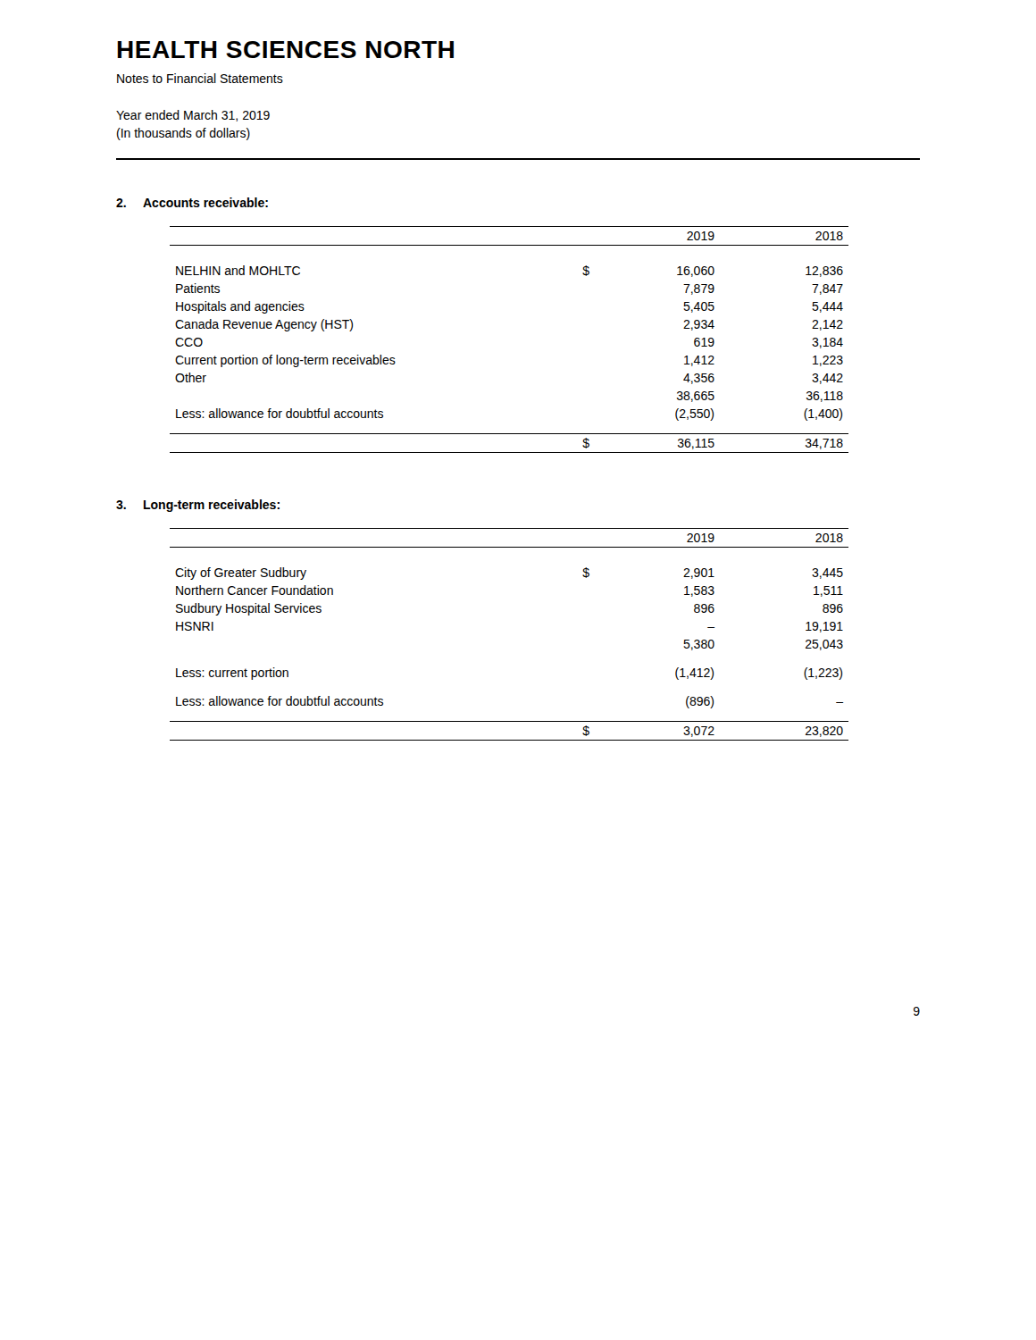HEALTH SCIENCES NORTH
Notes to Financial Statements
Year ended March 31, 2019
(In thousands of dollars)
2. Accounts receivable:
| | | 2019 | 2018 |
| --- | --- | --- | --- |
| NELHIN and MOHLTC | $ | 16,060 | 12,836 |
| Patients | | 7,879 | 7,847 |
| Hospitals and agencies | | 5,405 | 5,444 |
| Canada Revenue Agency (HST) | | 2,934 | 2,142 |
| CCO | | 619 | 3,184 |
| Current portion of long-term receivables | | 1,412 | 1,223 |
| Other | | 4,356 | 3,442 |
| | | 38,665 | 36,118 |
| Less: allowance for doubtful accounts | | (2,550) | (1,400) |
| | $ | 36,115 | 34,718 |
3. Long-term receivables:
| | | 2019 | 2018 |
| --- | --- | --- | --- |
| City of Greater Sudbury | $ | 2,901 | 3,445 |
| Northern Cancer Foundation | | 1,583 | 1,511 |
| Sudbury Hospital Services | | 896 | 896 |
| HSNRI | | – | 19,191 |
| | | 5,380 | 25,043 |
| Less: current portion | | (1,412) | (1,223) |
| Less: allowance for doubtful accounts | | (896) | – |
| | $ | 3,072 | 23,820 |
9